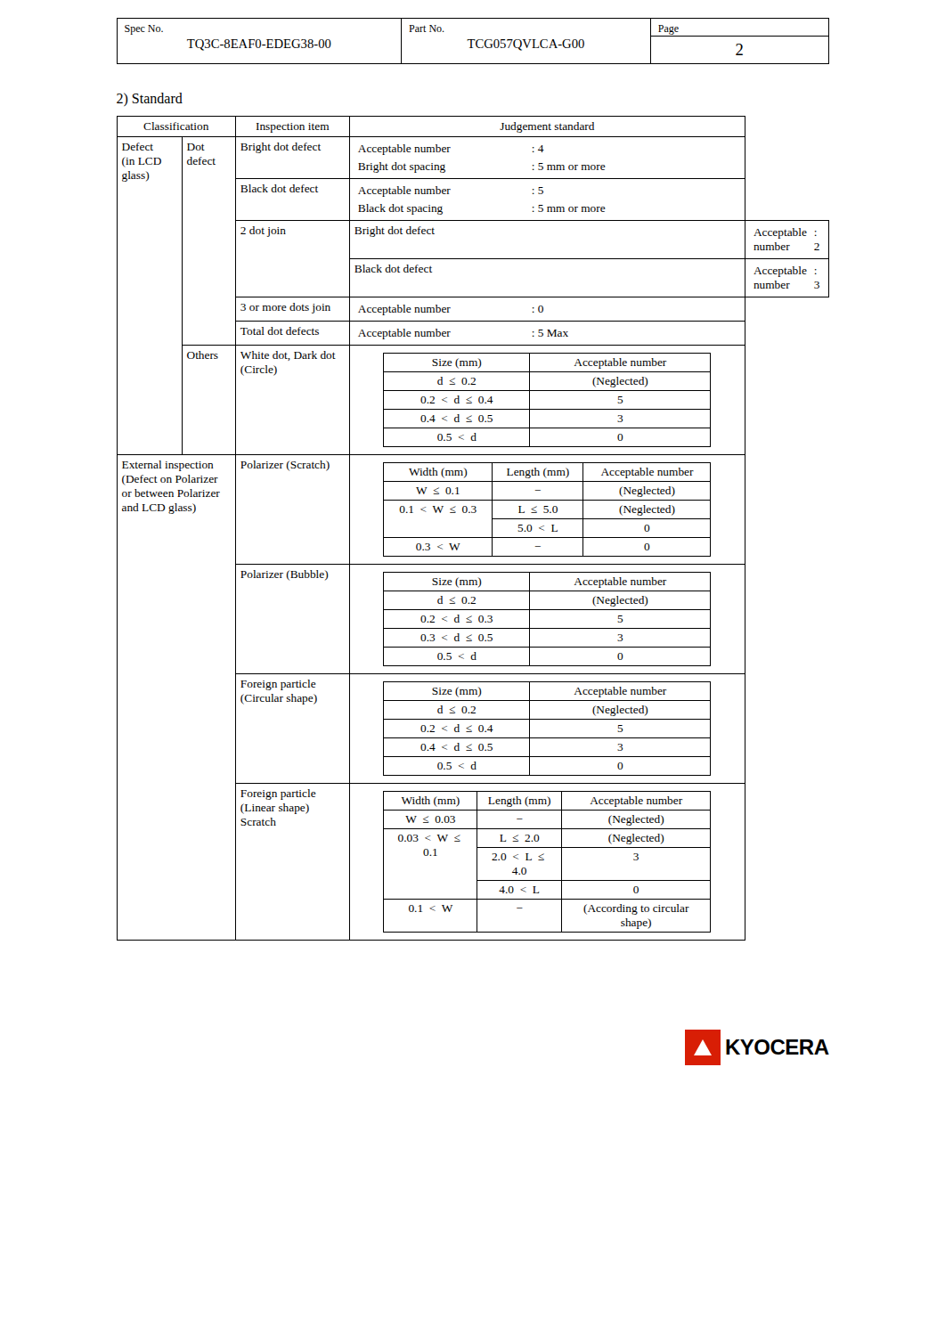| Spec No. | Part No. | Page |
| TQ3C-8EAF0-EDEG38-00 | TCG057QVLCA-G00 | 2 |
2) Standard
| Classification | Inspection item | Judgement standard |
| --- | --- | --- |
| Defect (in LCD glass) | Dot defect | Bright dot defect | / Acceptable number / : 4 / / Bright dot spacing / : 5 mm or more / |
| Black dot defect | / Acceptable number / : 5 / / Black dot spacing / : 5 mm or more / |
| 2 dot join | Bright dot defect | / Acceptable number / : 2 / |
| Black dot defect | / Acceptable number / : 3 / |
| 3 or more dots join | / Acceptable number / : 0 / |
| Total dot defects | / Acceptable number / : 5 Max / |
| Others | White dot, Dark dot (Circle) | / Size (mm) / Acceptable number / / --- / --- / / d ≤ 0.2 / (Neglected) / / 0.2 < d ≤ 0.4 / 5 / / 0.4 < d ≤ 0.5 / 3 / / 0.5 < d / 0 / |
| External inspection (Defect on Polarizer or between Polarizer and LCD glass) | Polarizer (Scratch) | / Width (mm) / Length (mm) / Acceptable number / / --- / --- / --- / / W ≤ 0.1 / − / (Neglected) / / 0.1 < W ≤ 0.3 / L ≤ 5.0 / (Neglected) / / 5.0 < L / 0 / / 0.3 < W / − / 0 / |
| Polarizer (Bubble) | / Size (mm) / Acceptable number / / --- / --- / / d ≤ 0.2 / (Neglected) / / 0.2 < d ≤ 0.3 / 5 / / 0.3 < d ≤ 0.5 / 3 / / 0.5 < d / 0 / |
| Foreign particle (Circular shape) | / Size (mm) / Acceptable number / / --- / --- / / d ≤ 0.2 / (Neglected) / / 0.2 < d ≤ 0.4 / 5 / / 0.4 < d ≤ 0.5 / 3 / / 0.5 < d / 0 / |
| Foreign particle (Linear shape) Scratch | / Width (mm) / Length (mm) / Acceptable number / / --- / --- / --- / / W ≤ 0.03 / − / (Neglected) / / 0.03 < W ≤ 0.1 / L ≤ 2.0 / (Neglected) / / 2.0 < L ≤ 4.0 / 3 / / 4.0 < L / 0 / / 0.1 < W / − / (According to circular shape) / |
KYOCERA